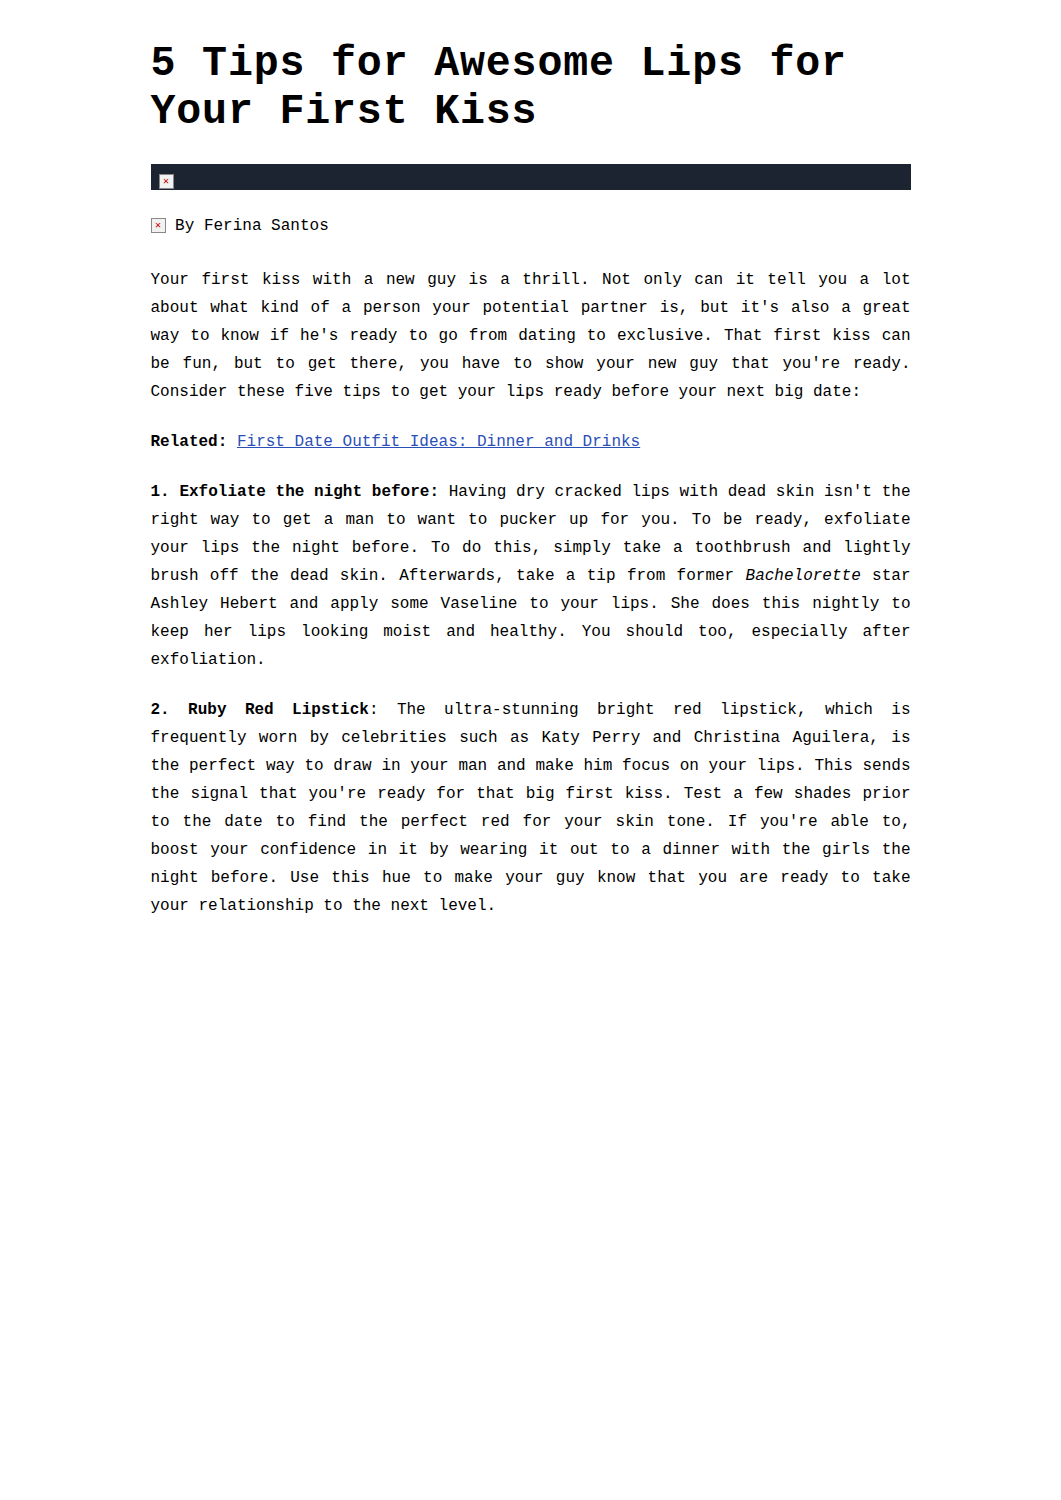5 Tips for Awesome Lips for Your First Kiss
✕
✕ By Ferina Santos
Your first kiss with a new guy is a thrill. Not only can it tell you a lot about what kind of a person your potential partner is, but it's also a great way to know if he's ready to go from dating to exclusive. That first kiss can be fun, but to get there, you have to show your new guy that you're ready. Consider these five tips to get your lips ready before your next big date:
Related: First Date Outfit Ideas: Dinner and Drinks
1. Exfoliate the night before: Having dry cracked lips with dead skin isn't the right way to get a man to want to pucker up for you. To be ready, exfoliate your lips the night before. To do this, simply take a toothbrush and lightly brush off the dead skin. Afterwards, take a tip from former Bachelorette star Ashley Hebert and apply some Vaseline to your lips. She does this nightly to keep her lips looking moist and healthy. You should too, especially after exfoliation.
2. Ruby Red Lipstick: The ultra-stunning bright red lipstick, which is frequently worn by celebrities such as Katy Perry and Christina Aguilera, is the perfect way to draw in your man and make him focus on your lips. This sends the signal that you're ready for that big first kiss. Test a few shades prior to the date to find the perfect red for your skin tone. If you're able to, boost your confidence in it by wearing it out to a dinner with the girls the night before. Use this hue to make your guy know that you are ready to take your relationship to the next level.